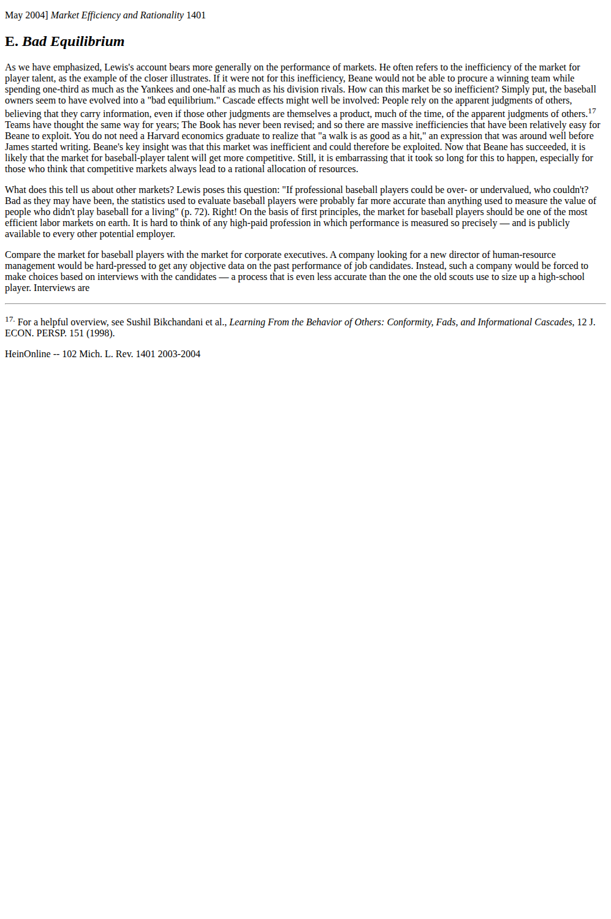May 2004] Market Efficiency and Rationality 1401
E. Bad Equilibrium
As we have emphasized, Lewis's account bears more generally on the performance of markets. He often refers to the inefficiency of the market for player talent, as the example of the closer illustrates. If it were not for this inefficiency, Beane would not be able to procure a winning team while spending one-third as much as the Yankees and one-half as much as his division rivals. How can this market be so inefficient? Simply put, the baseball owners seem to have evolved into a "bad equilibrium." Cascade effects might well be involved: People rely on the apparent judgments of others, believing that they carry information, even if those other judgments are themselves a product, much of the time, of the apparent judgments of others.17 Teams have thought the same way for years; The Book has never been revised; and so there are massive inefficiencies that have been relatively easy for Beane to exploit. You do not need a Harvard economics graduate to realize that "a walk is as good as a hit," an expression that was around well before James started writing. Beane's key insight was that this market was inefficient and could therefore be exploited. Now that Beane has succeeded, it is likely that the market for baseball-player talent will get more competitive. Still, it is embarrassing that it took so long for this to happen, especially for those who think that competitive markets always lead to a rational allocation of resources.
What does this tell us about other markets? Lewis poses this question: "If professional baseball players could be over- or undervalued, who couldn't? Bad as they may have been, the statistics used to evaluate baseball players were probably far more accurate than anything used to measure the value of people who didn't play baseball for a living" (p. 72). Right! On the basis of first principles, the market for baseball players should be one of the most efficient labor markets on earth. It is hard to think of any high-paid profession in which performance is measured so precisely — and is publicly available to every other potential employer.
Compare the market for baseball players with the market for corporate executives. A company looking for a new director of human-resource management would be hard-pressed to get any objective data on the past performance of job candidates. Instead, such a company would be forced to make choices based on interviews with the candidates — a process that is even less accurate than the one the old scouts use to size up a high-school player. Interviews are
17. For a helpful overview, see Sushil Bikchandani et al., Learning From the Behavior of Others: Conformity, Fads, and Informational Cascades, 12 J. ECON. PERSP. 151 (1998).
HeinOnline -- 102 Mich. L. Rev. 1401 2003-2004